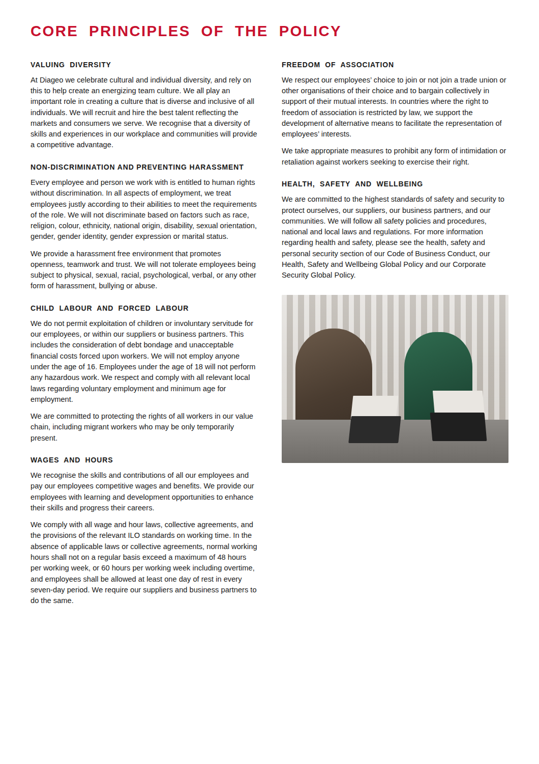CORE PRINCIPLES OF THE POLICY
Valuing Diversity
At Diageo we celebrate cultural and individual diversity, and rely on this to help create an energizing team culture. We all play an important role in creating a culture that is diverse and inclusive of all individuals. We will recruit and hire the best talent reflecting the markets and consumers we serve. We recognise that a diversity of skills and experiences in our workplace and communities will provide a competitive advantage.
Non-discrimination and preventing harassment
Every employee and person we work with is entitled to human rights without discrimination. In all aspects of employment, we treat employees justly according to their abilities to meet the requirements of the role. We will not discriminate based on factors such as race, religion, colour, ethnicity, national origin, disability, sexual orientation, gender, gender identity, gender expression or marital status.
We provide a harassment free environment that promotes openness, teamwork and trust. We will not tolerate employees being subject to physical, sexual, racial, psychological, verbal, or any other form of harassment, bullying or abuse.
Child Labour and Forced Labour
We do not permit exploitation of children or involuntary servitude for our employees, or within our suppliers or business partners. This includes the consideration of debt bondage and unacceptable financial costs forced upon workers. We will not employ anyone under the age of 16. Employees under the age of 18 will not perform any hazardous work. We respect and comply with all relevant local laws regarding voluntary employment and minimum age for employment.
We are committed to protecting the rights of all workers in our value chain, including migrant workers who may be only temporarily present.
Wages and Hours
We recognise the skills and contributions of all our employees and pay our employees competitive wages and benefits. We provide our employees with learning and development opportunities to enhance their skills and progress their careers.
We comply with all wage and hour laws, collective agreements, and the provisions of the relevant ILO standards on working time. In the absence of applicable laws or collective agreements, normal working hours shall not on a regular basis exceed a maximum of 48 hours per working week, or 60 hours per working week including overtime, and employees shall be allowed at least one day of rest in every seven-day period. We require our suppliers and business partners to do the same.
Freedom of Association
We respect our employees’ choice to join or not join a trade union or other organisations of their choice and to bargain collectively in support of their mutual interests. In countries where the right to freedom of association is restricted by law, we support the development of alternative means to facilitate the representation of employees’ interests.
We take appropriate measures to prohibit any form of intimidation or retaliation against workers seeking to exercise their right.
Health, Safety and Wellbeing
We are committed to the highest standards of safety and security to protect ourselves, our suppliers, our business partners, and our communities. We will follow all safety policies and procedures, national and local laws and regulations. For more information regarding health and safety, please see the health, safety and personal security section of our Code of Business Conduct, our Health, Safety and Wellbeing Global Policy and our Corporate Security Global Policy.